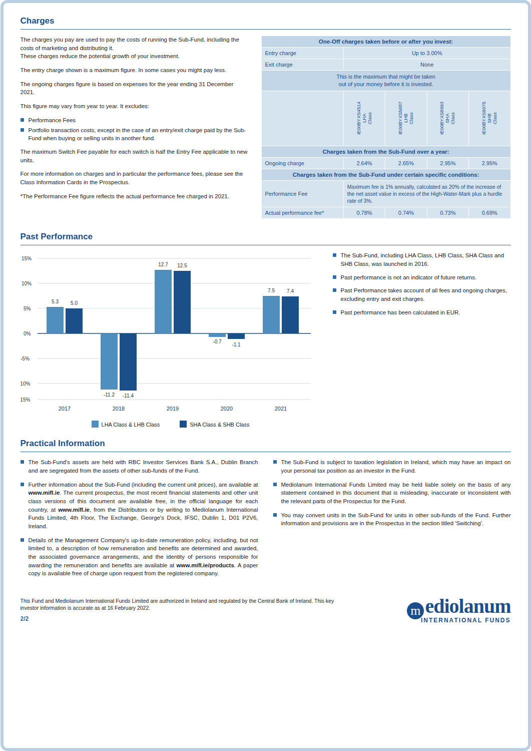Charges
The charges you pay are used to pay the costs of running the Sub-Fund, including the costs of marketing and distributing it.
These charges reduce the potential growth of your investment.
The entry charge shown is a maximum figure. In some cases you might pay less.
The ongoing charges figure is based on expenses for the year ending 31 December 2021.
This figure may vary from year to year. It excludes:
Performance Fees
Portfolio transaction costs, except in the case of an entry/exit charge paid by the Sub-Fund when buying or selling units in another fund.
The maximum Switch Fee payable for each switch is half the Entry Fee applicable to new units.
For more information on charges and in particular the performance fees, please see the Class Information Cards in the Prospectus.
*The Performance Fee figure reflects the actual performance fee charged in 2021.
| One-Off charges taken before or after you invest: |
| Entry charge | Up to 3.00% |
| Exit charge | None |
| This is the maximum that might be taken out of your money before it is invested. |
| | IE00BYXS4514 LHA Class | IE00BYXS5687 LHB Class | IE00BYXS8993 SHA Class | IE00BYXS9075 SHB Class |
| Charges taken from the Sub-Fund over a year: |
| Ongoing charge | 2.64% | 2.65% | 2.95% | 2.95% |
| Charges taken from the Sub-Fund under certain specific conditions: |
| Performance Fee | Maximum fee is 1% annually, calculated as 20% of the increase of the net asset value in excess of the High-Water-Mark plus a hurdle rate of 3%. |
| Actual performance fee* | 0.78% | 0.74% | 0.73% | 0.69% |
Past Performance
15% 10% 5% 0% -5% -10% -15% 5.3 5.0 -11.2 -11.4 12.7 12.5 -0.7 -1.1 7.5 7.4 2017 2018 2019 2020 2021
LHA Class & LHB Class
SHA Class & SHB Class
The Sub-Fund, including LHA Class, LHB Class, SHA Class and SHB Class, was launched in 2016.
Past performance is not an indicator of future returns.
Past Performance takes account of all fees and ongoing charges, excluding entry and exit charges.
Past performance has been calculated in EUR.
Practical Information
The Sub-Fund's assets are held with RBC Investor Services Bank S.A., Dublin Branch and are segregated from the assets of other sub-funds of the Fund.
Further information about the Sub-Fund (including the current unit prices), are available at www.mifl.ie. The current prospectus, the most recent financial statements and other unit class versions of this document are available free, in the official language for each country, at www.mifl.ie, from the Distributors or by writing to Mediolanum International Funds Limited, 4th Floor, The Exchange, George's Dock, IFSC, Dublin 1, D01 P2V6, Ireland.
Details of the Management Company's up-to-date remuneration policy, including, but not limited to, a description of how remuneration and benefits are determined and awarded, the associated governance arrangements, and the identity of persons responsible for awarding the remuneration and benefits are available at www.mifl.ie/products. A paper copy is available free of charge upon request from the registered company.
The Sub-Fund is subject to taxation legislation in Ireland, which may have an impact on your personal tax position as an investor in the Fund.
Mediolanum International Funds Limited may be held liable solely on the basis of any statement contained in this document that is misleading, inaccurate or inconsistent with the relevant parts of the Prospectus for the Fund.
You may convert units in the Sub-Fund for units in other sub-funds of the Fund. Further information and provisions are in the Prospectus in the section titled 'Switching'.
This Fund and Mediolanum International Funds Limited are authorized in Ireland and regulated by the Central Bank of Ireland. This key investor information is accurate as at 16 February 2022.
2/2
mediolanum
INTERNATIONAL FUNDS